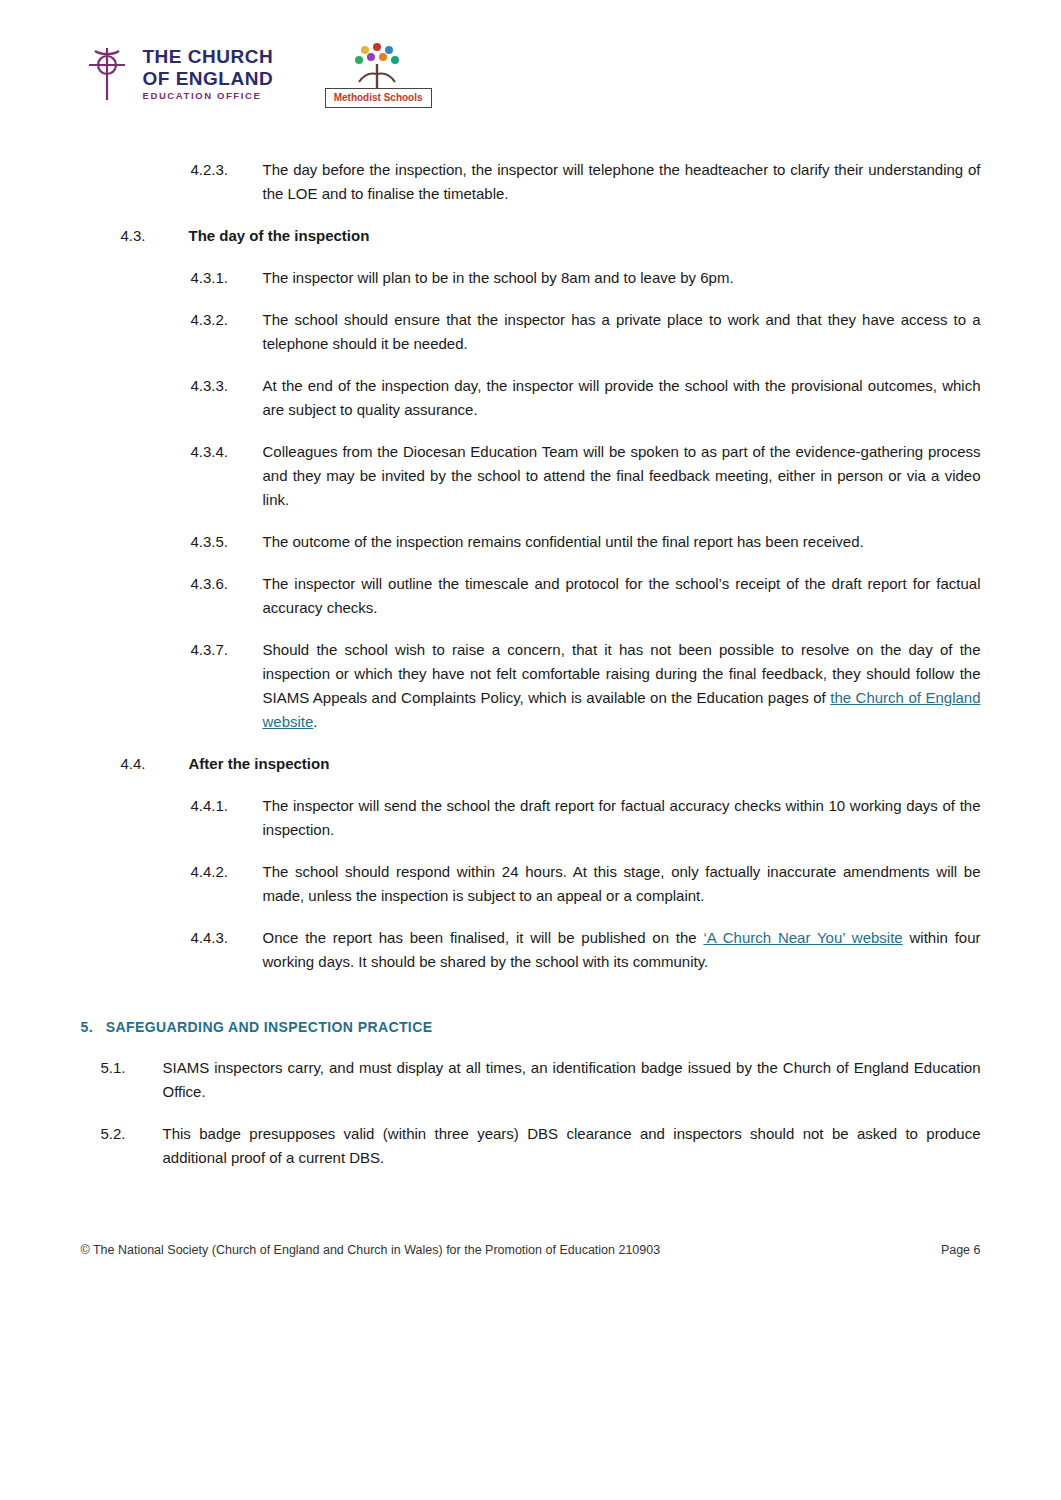THE CHURCH OF ENGLAND EDUCATION OFFICE
Methodist Schools
4.2.3.
The day before the inspection, the inspector will telephone the headteacher to clarify their understanding of the LOE and to finalise the timetable.
4.3.
The day of the inspection
4.3.1.
The inspector will plan to be in the school by 8am and to leave by 6pm.
4.3.2.
The school should ensure that the inspector has a private place to work and that they have access to a telephone should it be needed.
4.3.3.
At the end of the inspection day, the inspector will provide the school with the provisional outcomes, which are subject to quality assurance.
4.3.4.
Colleagues from the Diocesan Education Team will be spoken to as part of the evidence-gathering process and they may be invited by the school to attend the final feedback meeting, either in person or via a video link.
4.3.5.
The outcome of the inspection remains confidential until the final report has been received.
4.3.6.
The inspector will outline the timescale and protocol for the school’s receipt of the draft report for factual accuracy checks.
4.3.7.
Should the school wish to raise a concern, that it has not been possible to resolve on the day of the inspection or which they have not felt comfortable raising during the final feedback, they should follow the SIAMS Appeals and Complaints Policy, which is available on the Education pages of the Church of England website.
4.4.
After the inspection
4.4.1.
The inspector will send the school the draft report for factual accuracy checks within 10 working days of the inspection.
4.4.2.
The school should respond within 24 hours. At this stage, only factually inaccurate amendments will be made, unless the inspection is subject to an appeal or a complaint.
4.4.3.
Once the report has been finalised, it will be published on the ‘A Church Near You’ website within four working days. It should be shared by the school with its community.
5. SAFEGUARDING AND INSPECTION PRACTICE
5.1.
SIAMS inspectors carry, and must display at all times, an identification badge issued by the Church of England Education Office.
5.2.
This badge presupposes valid (within three years) DBS clearance and inspectors should not be asked to produce additional proof of a current DBS.
© The National Society (Church of England and Church in Wales) for the Promotion of Education 210903
Page 6